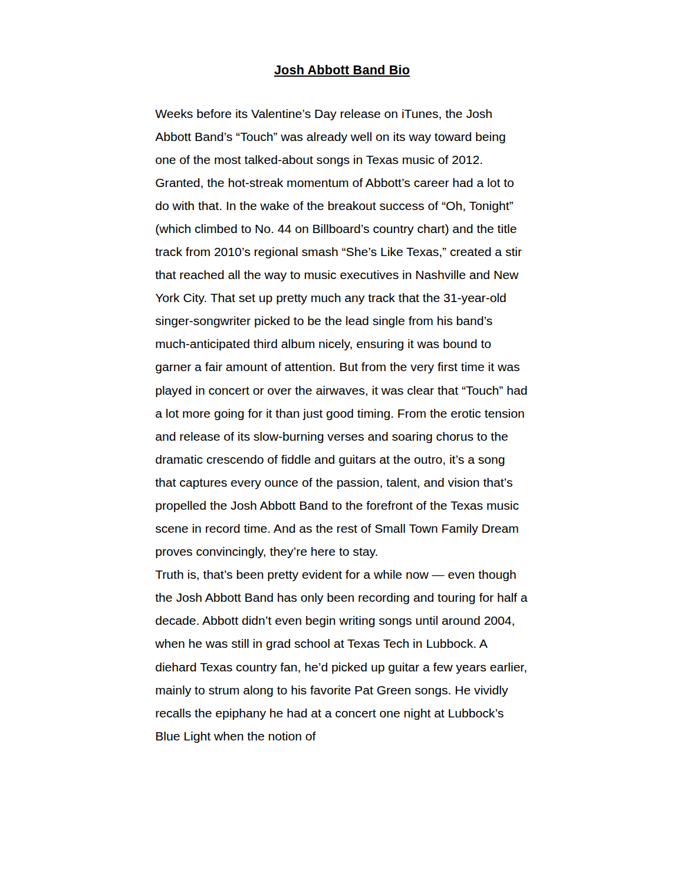Josh Abbott Band Bio
Weeks before its Valentine’s Day release on iTunes, the Josh Abbott Band’s “Touch” was already well on its way toward being one of the most talked-about songs in Texas music of 2012. Granted, the hot-streak momentum of Abbott’s career had a lot to do with that. In the wake of the breakout success of “Oh, Tonight” (which climbed to No. 44 on Billboard’s country chart) and the title track from 2010’s regional smash “She’s Like Texas,” created a stir that reached all the way to music executives in Nashville and New York City. That set up pretty much any track that the 31-year-old singer-songwriter picked to be the lead single from his band’s much-anticipated third album nicely, ensuring it was bound to garner a fair amount of attention. But from the very first time it was played in concert or over the airwaves, it was clear that “Touch” had a lot more going for it than just good timing. From the erotic tension and release of its slow-burning verses and soaring chorus to the dramatic crescendo of fiddle and guitars at the outro, it’s a song that captures every ounce of the passion, talent, and vision that’s propelled the Josh Abbott Band to the forefront of the Texas music scene in record time. And as the rest of Small Town Family Dream proves convincingly, they’re here to stay.
Truth is, that’s been pretty evident for a while now — even though the Josh Abbott Band has only been recording and touring for half a decade. Abbott didn’t even begin writing songs until around 2004, when he was still in grad school at Texas Tech in Lubbock. A diehard Texas country fan, he’d picked up guitar a few years earlier, mainly to strum along to his favorite Pat Green songs. He vividly recalls the epiphany he had at a concert one night at Lubbock’s Blue Light when the notion of